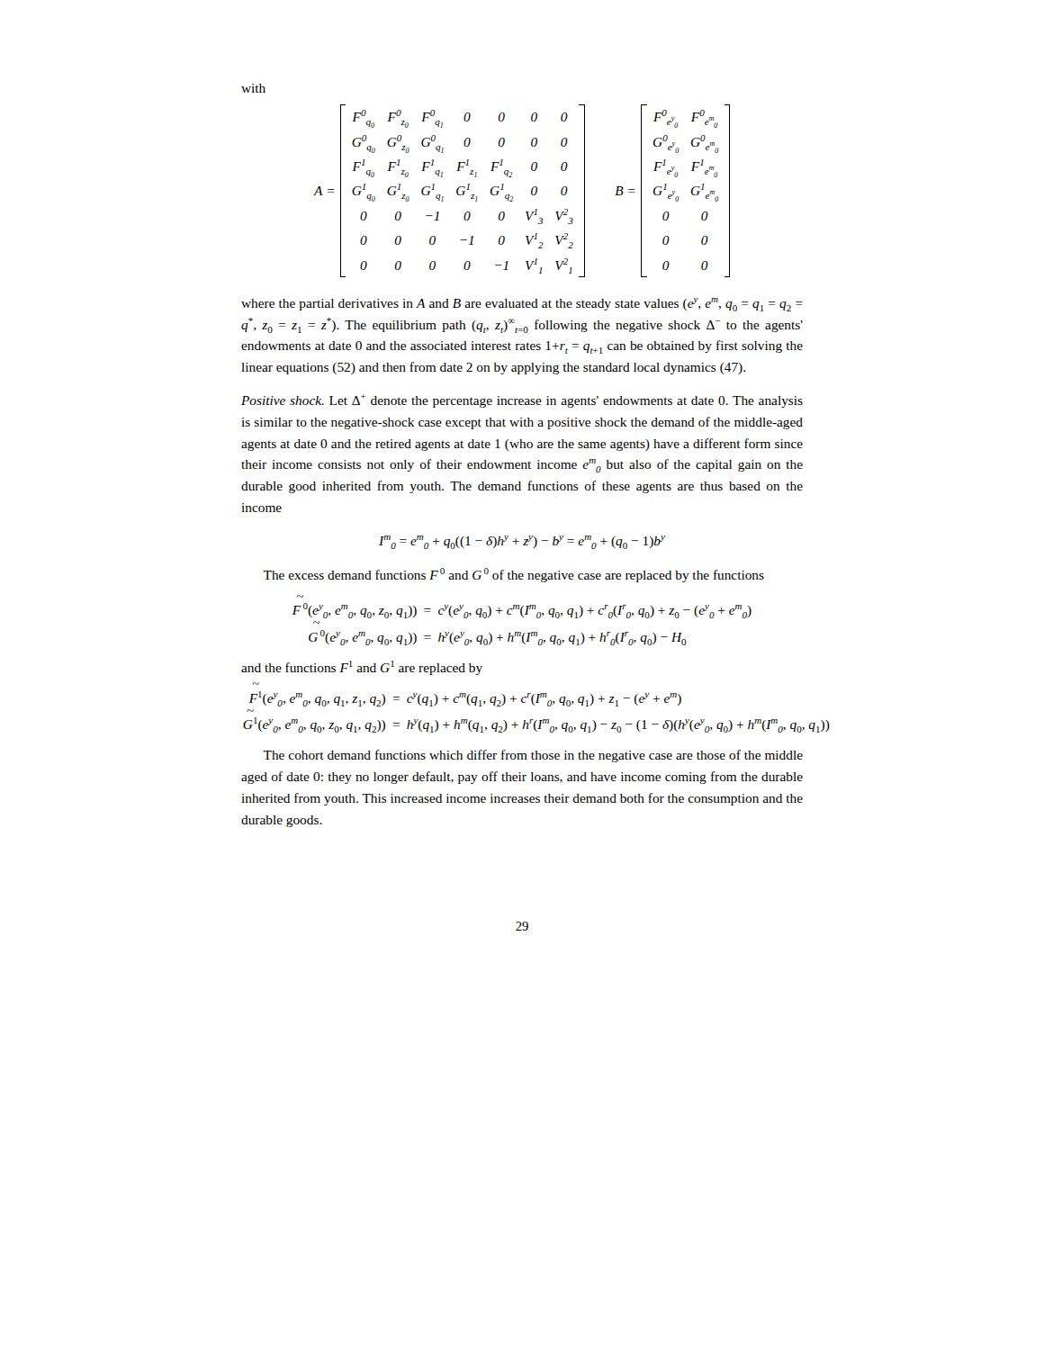with
A =
| F 0 q 0 | F 0 z 0 | F 0 q 1 | 0 | 0 | 0 | 0 |
| G 0 q 0 | G 0 z 0 | G 0 q 1 | 0 | 0 | 0 | 0 |
| F 1 q 0 | F 1 z 0 | F 1 q 1 | F 1 z 1 | F 1 q 2 | 0 | 0 |
| G 1 q 0 | G 1 z 0 | G 1 q 1 | G 1 z 1 | G 1 q 2 | 0 | 0 |
| 0 | 0 | −1 | 0 | 0 | V 1 3 | V 2 3 |
| 0 | 0 | 0 | −1 | 0 | V 1 2 | V 2 2 |
| 0 | 0 | 0 | 0 | −1 | V 1 1 | V 2 1 |
B =
| F 0 e y 0 | F 0 e m 0 |
| G 0 e y 0 | G 0 e m 0 |
| F 1 e y 0 | F 1 e m 0 |
| G 1 e y 0 | G 1 e m 0 |
| 0 | 0 |
| 0 | 0 |
| 0 | 0 |
where the partial derivatives in A and B are evaluated at the steady state values (ey, em, q0 = q1 = q2 = q*, z0 = z1 = z*). The equilibrium path (qt, zt)∞t=0 following the negative shock Δ− to the agents' endowments at date 0 and the associated interest rates 1+rt = qt+1 can be obtained by first solving the linear equations (52) and then from date 2 on by applying the standard local dynamics (47).
Positive shock. Let Δ+ denote the percentage increase in agents' endowments at date 0. The analysis is similar to the negative-shock case except that with a positive shock the demand of the middle-aged agents at date 0 and the retired agents at date 1 (who are the same agents) have a different form since their income consists not only of their endowment income em0 but also of the capital gain on the durable good inherited from youth. The demand functions of these agents are thus based on the income
Im0 = em0 + q0((1 − δ)hy + zy) − by = em0 + (q0 − 1)by
The excess demand functions F 0 and G 0 of the negative case are replaced by the functions
| ~ F 0 ( e y 0 , e m 0 , q 0 , z 0 , q 1 )) | = | c y ( e y 0 , q 0 ) + c m ( I m 0 , q 0 , q 1 ) + c r 0 ( I r 0 , q 0 ) + z 0 − ( e y 0 + e m 0 ) |
| ~ G 0 ( e y 0 , e m 0 , q 0 , q 1 )) | = | h y ( e y 0 , q 0 ) + h m ( I m 0 , q 0 , q 1 ) + h r 0 ( I r 0 , q 0 ) − H 0 |
and the functions F1 and G1 are replaced by
| ~ F 1 ( e y 0 , e m 0 , q 0 , q 1 , z 1 , q 2 ) | = | c y ( q 1 ) + c m ( q 1 , q 2 ) + c r ( I m 0 , q 0 , q 1 ) + z 1 − ( e y + e m ) |
| ~ G 1 ( e y 0 , e m 0 , q 0 , z 0 , q 1 , q 2 )) | = | h y ( q 1 ) + h m ( q 1 , q 2 ) + h r ( I m 0 , q 0 , q 1 ) − z 0 − (1 − δ )( h y ( e y 0 , q 0 ) + h m ( I m 0 , q 0 , q 1 )) |
The cohort demand functions which differ from those in the negative case are those of the middle aged of date 0: they no longer default, pay off their loans, and have income coming from the durable inherited from youth. This increased income increases their demand both for the consumption and the durable goods.
29